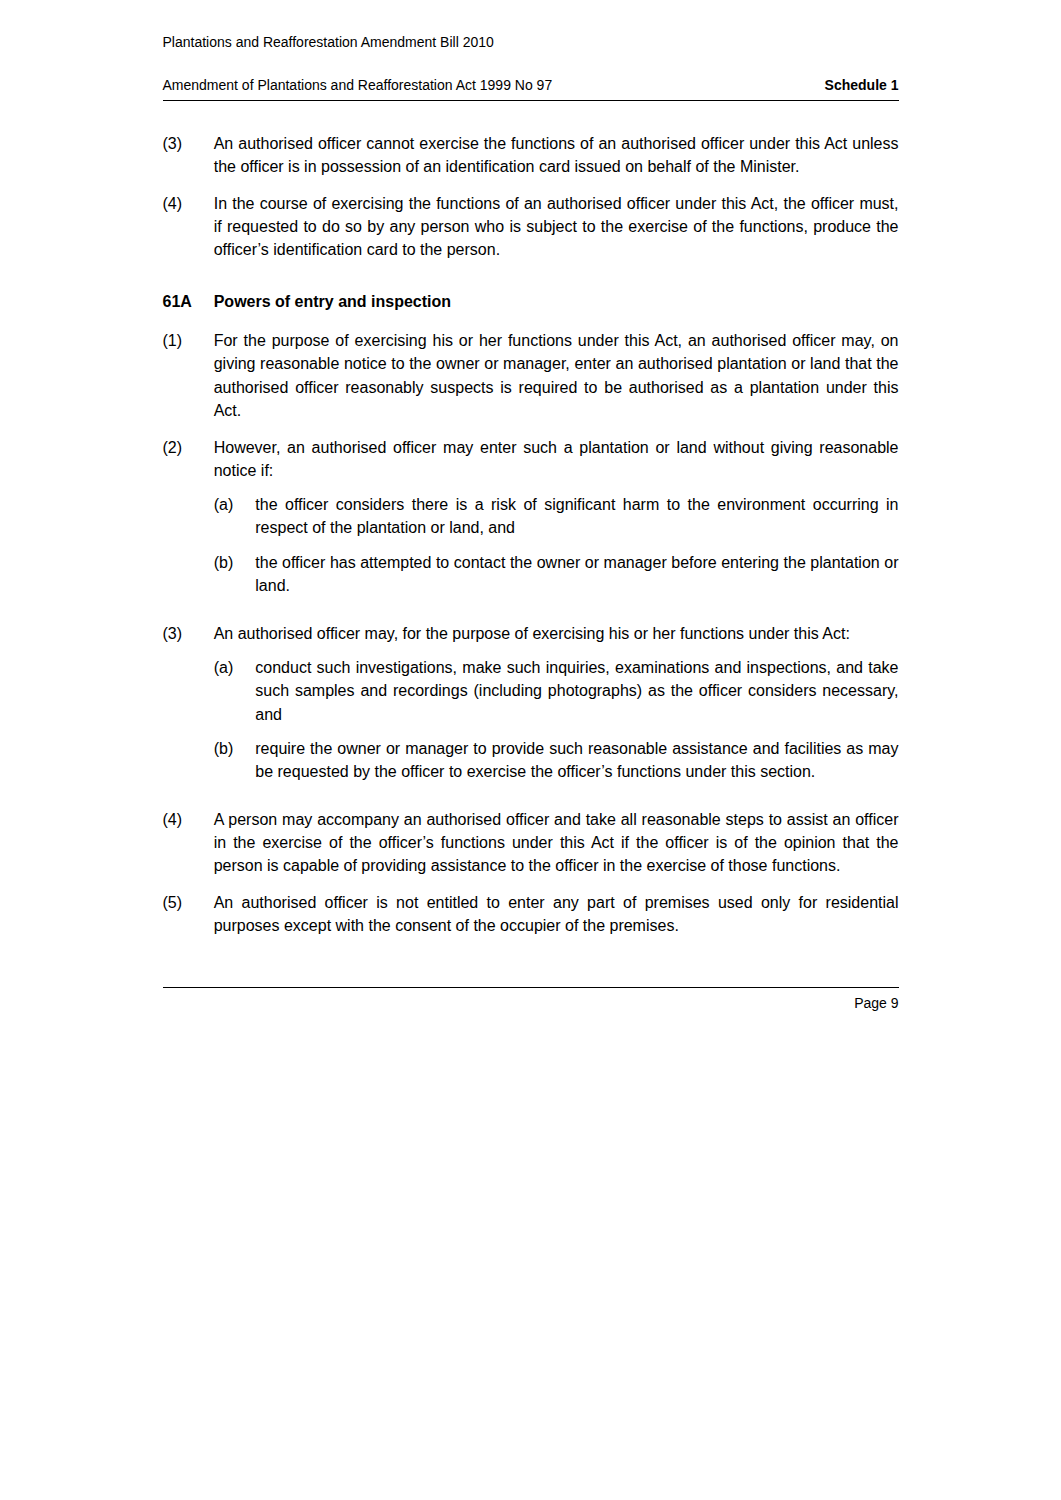Plantations and Reafforestation Amendment Bill 2010
Amendment of Plantations and Reafforestation Act 1999 No 97 Schedule 1
(3) An authorised officer cannot exercise the functions of an authorised officer under this Act unless the officer is in possession of an identification card issued on behalf of the Minister.
(4) In the course of exercising the functions of an authorised officer under this Act, the officer must, if requested to do so by any person who is subject to the exercise of the functions, produce the officer’s identification card to the person.
61A Powers of entry and inspection
(1) For the purpose of exercising his or her functions under this Act, an authorised officer may, on giving reasonable notice to the owner or manager, enter an authorised plantation or land that the authorised officer reasonably suspects is required to be authorised as a plantation under this Act.
(2) However, an authorised officer may enter such a plantation or land without giving reasonable notice if:
(a) the officer considers there is a risk of significant harm to the environment occurring in respect of the plantation or land, and
(b) the officer has attempted to contact the owner or manager before entering the plantation or land.
(3) An authorised officer may, for the purpose of exercising his or her functions under this Act:
(a) conduct such investigations, make such inquiries, examinations and inspections, and take such samples and recordings (including photographs) as the officer considers necessary, and
(b) require the owner or manager to provide such reasonable assistance and facilities as may be requested by the officer to exercise the officer’s functions under this section.
(4) A person may accompany an authorised officer and take all reasonable steps to assist an officer in the exercise of the officer’s functions under this Act if the officer is of the opinion that the person is capable of providing assistance to the officer in the exercise of those functions.
(5) An authorised officer is not entitled to enter any part of premises used only for residential purposes except with the consent of the occupier of the premises.
Page 9